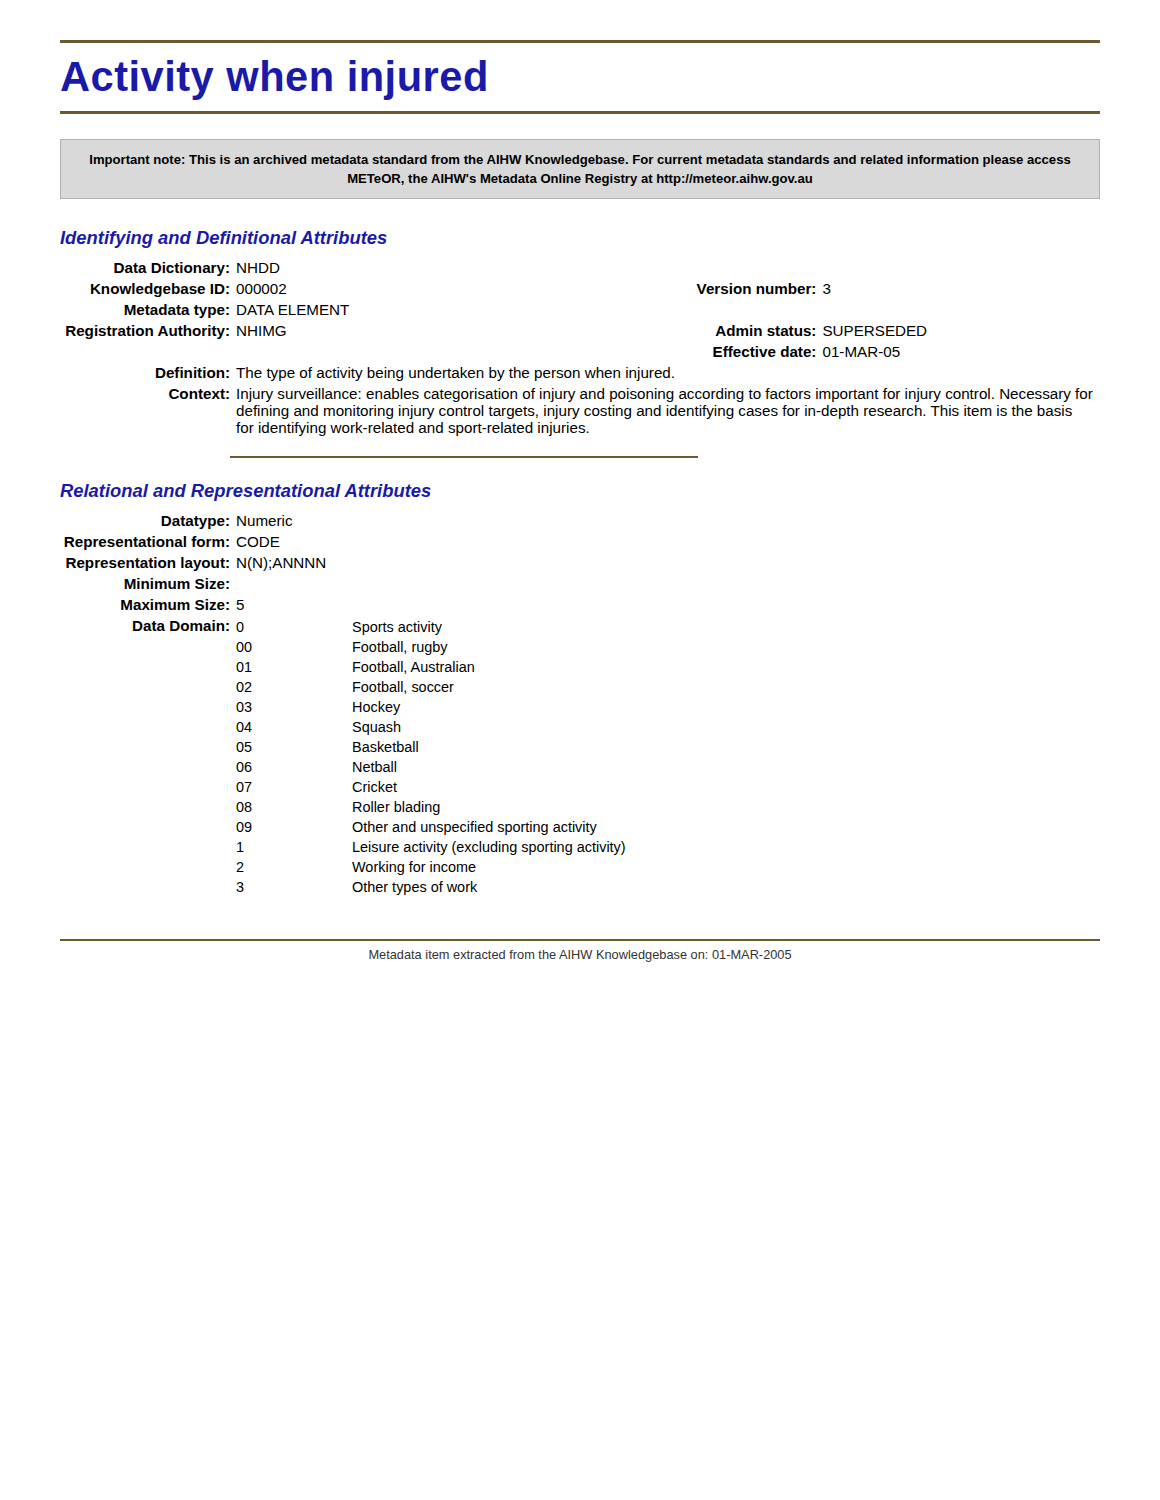Activity when injured
Important note: This is an archived metadata standard from the AIHW Knowledgebase. For current metadata standards and related information please access METeOR, the AIHW's Metadata Online Registry at http://meteor.aihw.gov.au
Identifying and Definitional Attributes
| Data Dictionary: | NHDD | | |
| Knowledgebase ID: | 000002 | Version number: | 3 |
| Metadata type: | DATA ELEMENT | | |
| Registration Authority: | NHIMG | Admin status: | SUPERSEDED |
| | | Effective date: | 01-MAR-05 |
| Definition: | The type of activity being undertaken by the person when injured. |
| Context: | Injury surveillance: enables categorisation of injury and poisoning according to factors important for injury control. Necessary for defining and monitoring injury control targets, injury costing and identifying cases for in-depth research. This item is the basis for identifying work-related and sport-related injuries. |
Relational and Representational Attributes
| Datatype: | Numeric |
| Representational form: | CODE |
| Representation layout: | N(N);ANNNN |
| Minimum Size: | |
| Maximum Size: | 5 |
| Data Domain: | / 0 / Sports activity / / 00 / Football, rugby / / 01 / Football, Australian / / 02 / Football, soccer / / 03 / Hockey / / 04 / Squash / / 05 / Basketball / / 06 / Netball / / 07 / Cricket / / 08 / Roller blading / / 09 / Other and unspecified sporting activity / / 1 / Leisure activity (excluding sporting activity) / / 2 / Working for income / / 3 / Other types of work / |
Metadata item extracted from the AIHW Knowledgebase on: 01-MAR-2005